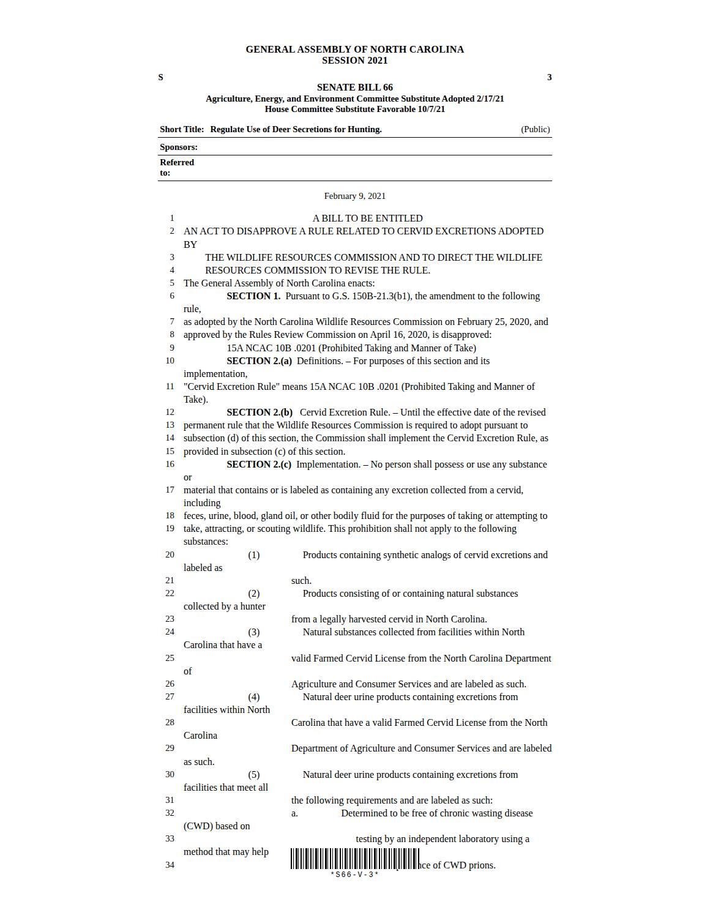GENERAL ASSEMBLY OF NORTH CAROLINA
SESSION 2021
S 3
SENATE BILL 66
Agriculture, Energy, and Environment Committee Substitute Adopted 2/17/21
House Committee Substitute Favorable 10/7/21
| Short Title: | Regulate Use of Deer Secretions for Hunting. | (Public) |
| Sponsors: | |
| Referred to: | |
February 9, 2021
A BILL TO BE ENTITLED
AN ACT TO DISAPPROVE A RULE RELATED TO CERVID EXCRETIONS ADOPTED BY
THE WILDLIFE RESOURCES COMMISSION AND TO DIRECT THE WILDLIFE
RESOURCES COMMISSION TO REVISE THE RULE.
The General Assembly of North Carolina enacts:
SECTION 1. Pursuant to G.S. 150B-21.3(b1), the amendment to the following rule,
as adopted by the North Carolina Wildlife Resources Commission on February 25, 2020, and
approved by the Rules Review Commission on April 16, 2020, is disapproved:
15A NCAC 10B .0201 (Prohibited Taking and Manner of Take)
SECTION 2.(a) Definitions. – For purposes of this section and its implementation,
"Cervid Excretion Rule" means 15A NCAC 10B .0201 (Prohibited Taking and Manner of Take).
SECTION 2.(b) Cervid Excretion Rule. – Until the effective date of the revised
permanent rule that the Wildlife Resources Commission is required to adopt pursuant to
subsection (d) of this section, the Commission shall implement the Cervid Excretion Rule, as
provided in subsection (c) of this section.
SECTION 2.(c) Implementation. – No person shall possess or use any substance or
material that contains or is labeled as containing any excretion collected from a cervid, including
feces, urine, blood, gland oil, or other bodily fluid for the purposes of taking or attempting to
take, attracting, or scouting wildlife. This prohibition shall not apply to the following substances:
(1) Products containing synthetic analogs of cervid excretions and labeled as
such.
(2) Products consisting of or containing natural substances collected by a hunter
from a legally harvested cervid in North Carolina.
(3) Natural substances collected from facilities within North Carolina that have a
valid Farmed Cervid License from the North Carolina Department of
Agriculture and Consumer Services and are labeled as such.
(4) Natural deer urine products containing excretions from facilities within North
Carolina that have a valid Farmed Cervid License from the North Carolina
Department of Agriculture and Consumer Services and are labeled as such.
(5) Natural deer urine products containing excretions from facilities that meet all
the following requirements and are labeled as such:
a. Determined to be free of chronic wasting disease (CWD) based on
testing by an independent laboratory using a method that may help
detect the presence of CWD prions.
*S66-V-3*